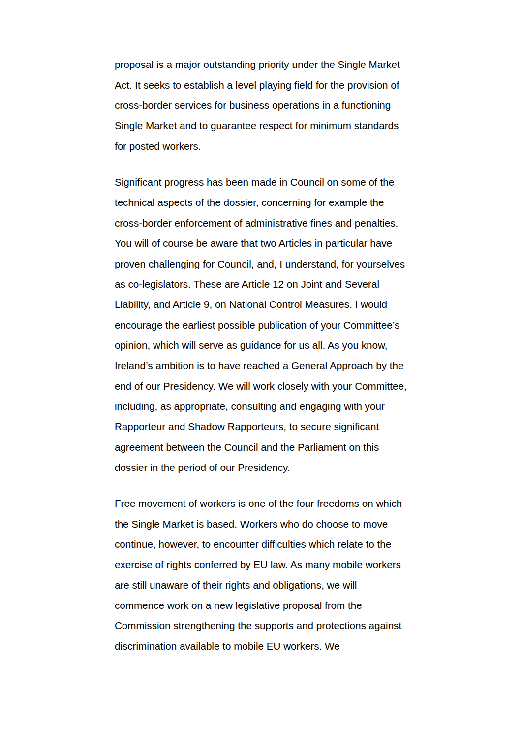proposal is a major outstanding priority under the Single Market Act. It seeks to establish a level playing field for the provision of cross-border services for business operations in a functioning Single Market and to guarantee respect for minimum standards for posted workers.
Significant progress has been made in Council on some of the technical aspects of the dossier, concerning for example the cross-border enforcement of administrative fines and penalties. You will of course be aware that two Articles in particular have proven challenging for Council, and, I understand, for yourselves as co-legislators. These are Article 12 on Joint and Several Liability, and Article 9, on National Control Measures. I would encourage the earliest possible publication of your Committee’s opinion, which will serve as guidance for us all. As you know, Ireland’s ambition is to have reached a General Approach by the end of our Presidency. We will work closely with your Committee, including, as appropriate, consulting and engaging with your Rapporteur and Shadow Rapporteurs, to secure significant agreement between the Council and the Parliament on this dossier in the period of our Presidency.
Free movement of workers is one of the four freedoms on which the Single Market is based. Workers who do choose to move continue, however, to encounter difficulties which relate to the exercise of rights conferred by EU law. As many mobile workers are still unaware of their rights and obligations, we will commence work on a new legislative proposal from the Commission strengthening the supports and protections against discrimination available to mobile EU workers. We